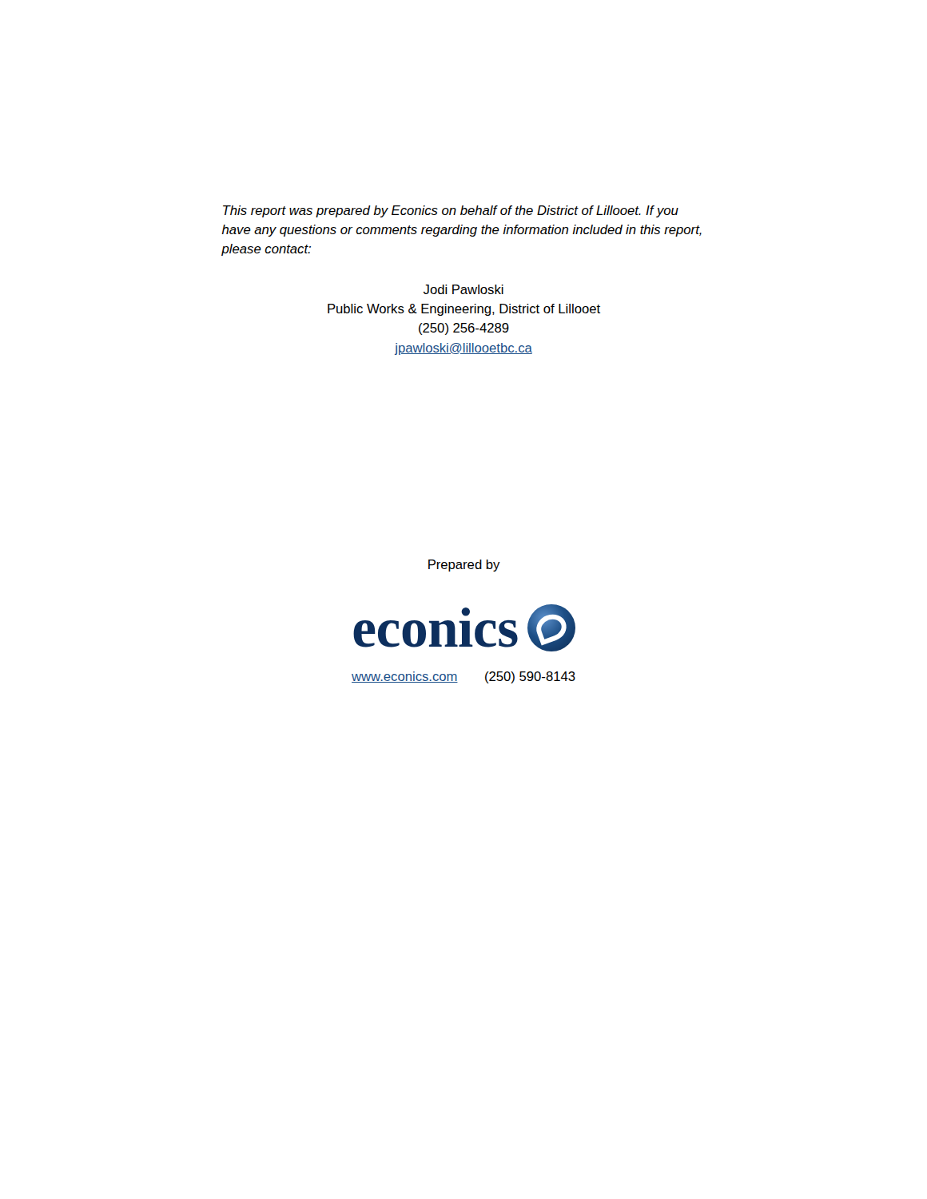This report was prepared by Econics on behalf of the District of Lillooet. If you have any questions or comments regarding the information included in this report, please contact:
Jodi Pawloski
Public Works & Engineering, District of Lillooet
(250) 256-4289
jpawloski@lillooetbc.ca
Prepared by
econics
www.econics.com(250) 590-8143